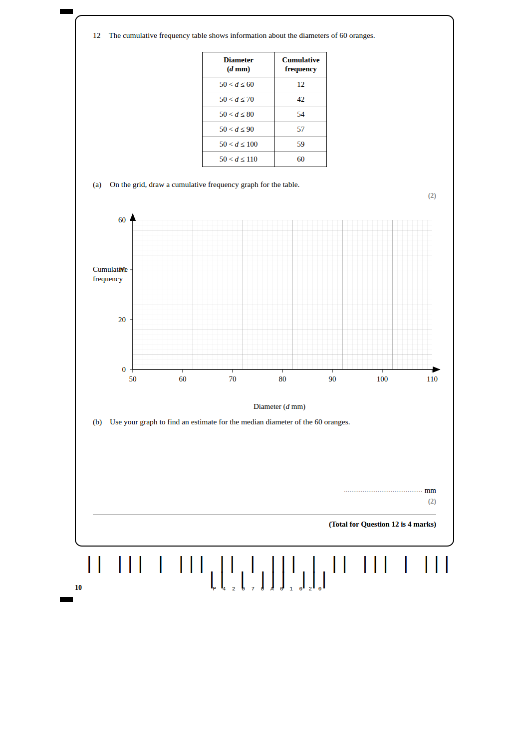12
The cumulative frequency table shows information about the diameters of 60 oranges.
| Diameter ( d mm) | Cumulative frequency |
| --- | --- |
| 50 < d ≤ 60 | 12 |
| 50 < d ≤ 70 | 42 |
| 50 < d ≤ 80 | 54 |
| 50 < d ≤ 90 | 57 |
| 50 < d ≤ 100 | 59 |
| 50 < d ≤ 110 | 60 |
(a)
On the grid, draw a cumulative frequency graph for the table.
(2)
Cumulative
frequency
0 20 40 60 50 60 70 80 90 100 110
Diameter (d mm)
(b)
Use your graph to find an estimate for the median diameter of the 60 oranges.
.......................................... mm
(2)
(Total for Question 12 is 4 marks)
10
|| ||| | ||| || | ||| | || ||| | ||| || | ||| |||
P 4 2 0 7 0 A 0 1 0 2 0